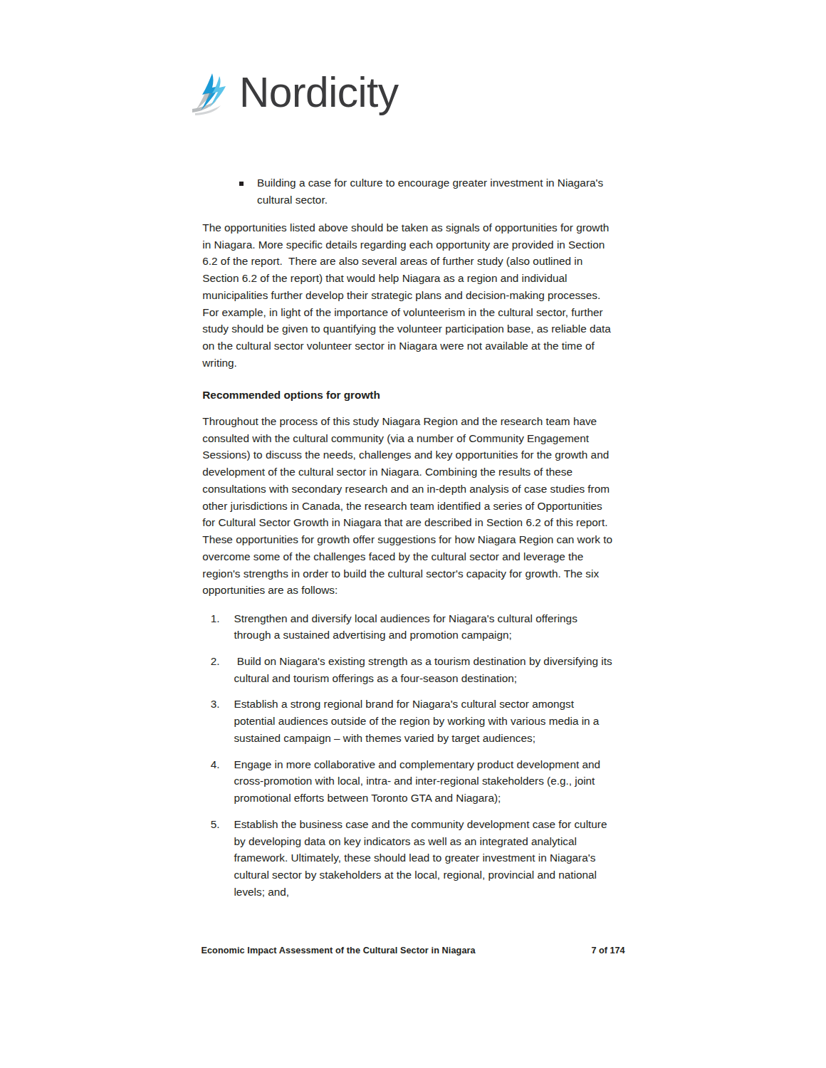Nordicity
Building a case for culture to encourage greater investment in Niagara's cultural sector.
The opportunities listed above should be taken as signals of opportunities for growth in Niagara. More specific details regarding each opportunity are provided in Section 6.2 of the report. There are also several areas of further study (also outlined in Section 6.2 of the report) that would help Niagara as a region and individual municipalities further develop their strategic plans and decision-making processes. For example, in light of the importance of volunteerism in the cultural sector, further study should be given to quantifying the volunteer participation base, as reliable data on the cultural sector volunteer sector in Niagara were not available at the time of writing.
Recommended options for growth
Throughout the process of this study Niagara Region and the research team have consulted with the cultural community (via a number of Community Engagement Sessions) to discuss the needs, challenges and key opportunities for the growth and development of the cultural sector in Niagara. Combining the results of these consultations with secondary research and an in-depth analysis of case studies from other jurisdictions in Canada, the research team identified a series of Opportunities for Cultural Sector Growth in Niagara that are described in Section 6.2 of this report. These opportunities for growth offer suggestions for how Niagara Region can work to overcome some of the challenges faced by the cultural sector and leverage the region's strengths in order to build the cultural sector's capacity for growth. The six opportunities are as follows:
Strengthen and diversify local audiences for Niagara's cultural offerings through a sustained advertising and promotion campaign;
Build on Niagara's existing strength as a tourism destination by diversifying its cultural and tourism offerings as a four-season destination;
Establish a strong regional brand for Niagara's cultural sector amongst potential audiences outside of the region by working with various media in a sustained campaign – with themes varied by target audiences;
Engage in more collaborative and complementary product development and cross-promotion with local, intra- and inter-regional stakeholders (e.g., joint promotional efforts between Toronto GTA and Niagara);
Establish the business case and the community development case for culture by developing data on key indicators as well as an integrated analytical framework. Ultimately, these should lead to greater investment in Niagara's cultural sector by stakeholders at the local, regional, provincial and national levels; and,
Economic Impact Assessment of the Cultural Sector in Niagara
7 of 174